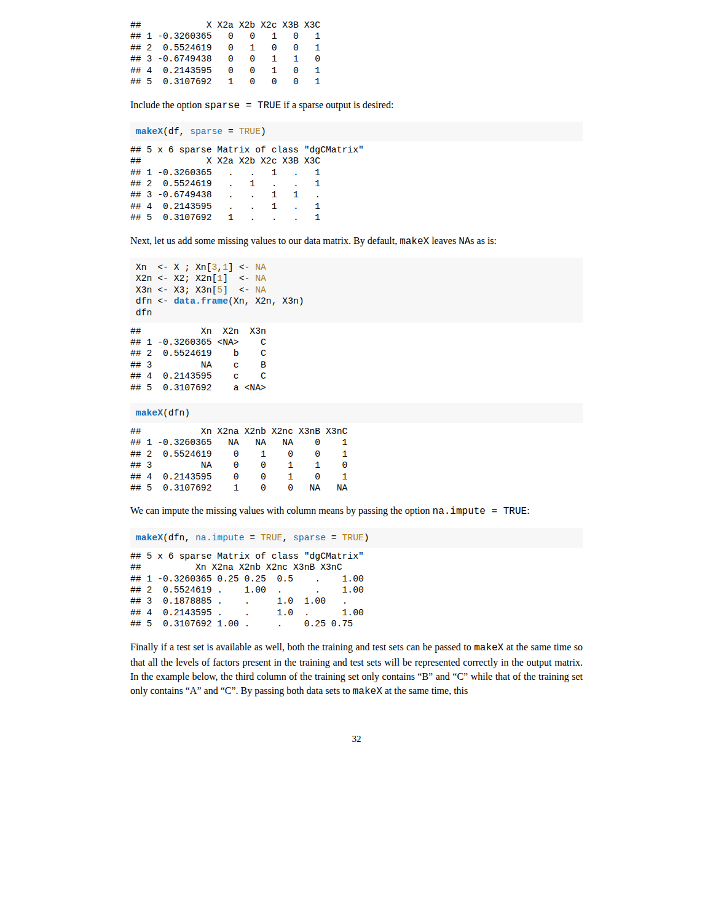##            X X2a X2b X2c X3B X3C
## 1 -0.3260365   0   0   1   0   1
## 2  0.5524619   0   1   0   0   1
## 3 -0.6749438   0   0   1   1   0
## 4  0.2143595   0   0   1   0   1
## 5  0.3107692   1   0   0   0   1
Include the option sparse = TRUE if a sparse output is desired:
makeX(df, sparse = TRUE)
## 5 x 6 sparse Matrix of class "dgCMatrix"
##            X X2a X2b X2c X3B X3C
## 1 -0.3260365   .   .   1   .   1
## 2  0.5524619   .   1   .   .   1
## 3 -0.6749438   .   .   1   1   .
## 4  0.2143595   .   .   1   .   1
## 5  0.3107692   1   .   .   .   1
Next, let us add some missing values to our data matrix. By default, makeX leaves NAs as is:
Xn  <- X ; Xn[3,1] <- NA
X2n <- X2; X2n[1]  <- NA
X3n <- X3; X3n[5]  <- NA
dfn <- data.frame(Xn, X2n, X3n)
dfn
##           Xn  X2n  X3n
## 1 -0.3260365 <NA>    C
## 2  0.5524619    b    C
## 3         NA    c    B
## 4  0.2143595    c    C
## 5  0.3107692    a <NA>
makeX(dfn)
##           Xn X2na X2nb X2nc X3nB X3nC
## 1 -0.3260365   NA   NA   NA    0    1
## 2  0.5524619    0    1    0    0    1
## 3         NA    0    0    1    1    0
## 4  0.2143595    0    0    1    0    1
## 5  0.3107692    1    0    0   NA   NA
We can impute the missing values with column means by passing the option na.impute = TRUE:
makeX(dfn, na.impute = TRUE, sparse = TRUE)
## 5 x 6 sparse Matrix of class "dgCMatrix"
##          Xn X2na X2nb X2nc X3nB X3nC
## 1 -0.3260365 0.25 0.25  0.5    .    1.00
## 2  0.5524619 .    1.00  .      .    1.00
## 3  0.1878885 .    .     1.0  1.00   .
## 4  0.2143595 .    .     1.0  .      1.00
## 5  0.3107692 1.00 .     .    0.25 0.75
Finally if a test set is available as well, both the training and test sets can be passed to makeX at the same time so that all the levels of factors present in the training and test sets will be represented correctly in the output matrix. In the example below, the third column of the training set only contains “B” and “C” while that of the training set only contains “A” and “C”. By passing both data sets to makeX at the same time, this
32